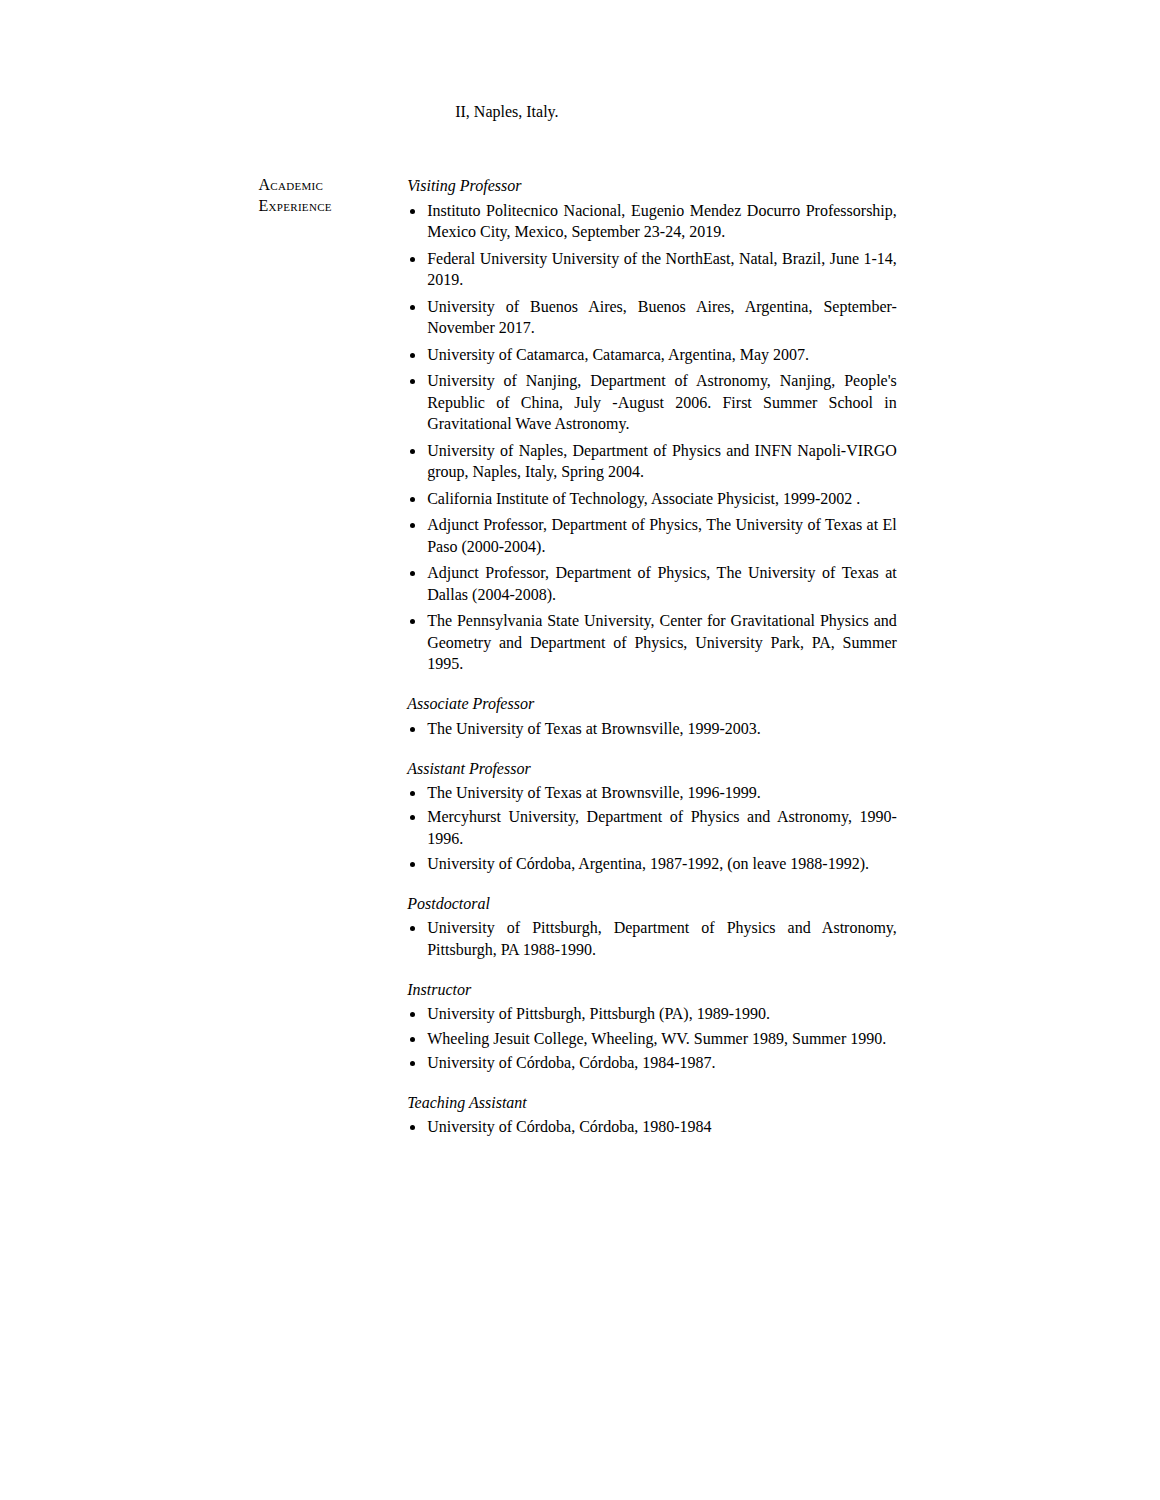II, Naples, Italy.
Academic
Experience
Visiting Professor
Instituto Politecnico Nacional, Eugenio Mendez Docurro Professorship, Mexico City, Mexico, September 23-24, 2019.
Federal University University of the NorthEast, Natal, Brazil, June 1-14, 2019.
University of Buenos Aires, Buenos Aires, Argentina, September-November 2017.
University of Catamarca, Catamarca, Argentina, May 2007.
University of Nanjing, Department of Astronomy, Nanjing, People's Republic of China, July -August 2006. First Summer School in Gravitational Wave Astronomy.
University of Naples, Department of Physics and INFN Napoli-VIRGO group, Naples, Italy, Spring 2004.
California Institute of Technology, Associate Physicist, 1999-2002 .
Adjunct Professor, Department of Physics, The University of Texas at El Paso (2000-2004).
Adjunct Professor, Department of Physics, The University of Texas at Dallas (2004-2008).
The Pennsylvania State University, Center for Gravitational Physics and Geometry and Department of Physics, University Park, PA, Summer 1995.
Associate Professor
The University of Texas at Brownsville, 1999-2003.
Assistant Professor
The University of Texas at Brownsville, 1996-1999.
Mercyhurst University, Department of Physics and Astronomy, 1990-1996.
University of Córdoba, Argentina, 1987-1992, (on leave 1988-1992).
Postdoctoral
University of Pittsburgh, Department of Physics and Astronomy, Pittsburgh, PA 1988-1990.
Instructor
University of Pittsburgh, Pittsburgh (PA), 1989-1990.
Wheeling Jesuit College, Wheeling, WV. Summer 1989, Summer 1990.
University of Córdoba, Córdoba, 1984-1987.
Teaching Assistant
University of Córdoba, Córdoba, 1980-1984